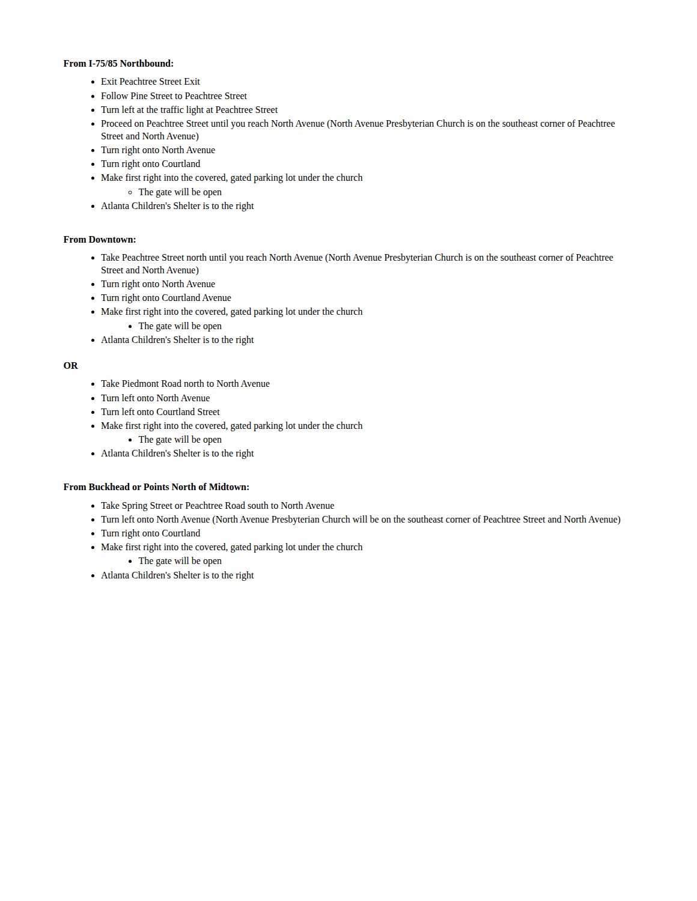From I-75/85 Northbound:
Exit Peachtree Street Exit
Follow Pine Street to Peachtree Street
Turn left at the traffic light at Peachtree Street
Proceed on Peachtree Street until you reach North Avenue (North Avenue Presbyterian Church is on the southeast corner of Peachtree Street and North Avenue)
Turn right onto North Avenue
Turn right onto Courtland
Make first right into the covered, gated parking lot under the church
The gate will be open
Atlanta Children's Shelter is to the right
From Downtown:
Take Peachtree Street north until you reach North Avenue (North Avenue Presbyterian Church is on the southeast corner of Peachtree Street and North Avenue)
Turn right onto North Avenue
Turn right onto Courtland Avenue
Make first right into the covered, gated parking lot under the church
The gate will be open
Atlanta Children's Shelter is to the right
OR
Take Piedmont Road north to North Avenue
Turn left onto North Avenue
Turn left onto Courtland Street
Make first right into the covered, gated parking lot under the church
The gate will be open
Atlanta Children's Shelter is to the right
From Buckhead or Points North of Midtown:
Take Spring Street or Peachtree Road south to North Avenue
Turn left onto North Avenue (North Avenue Presbyterian Church will be on the southeast corner of Peachtree Street and North Avenue)
Turn right onto Courtland
Make first right into the covered, gated parking lot under the church
The gate will be open
Atlanta Children's Shelter is to the right